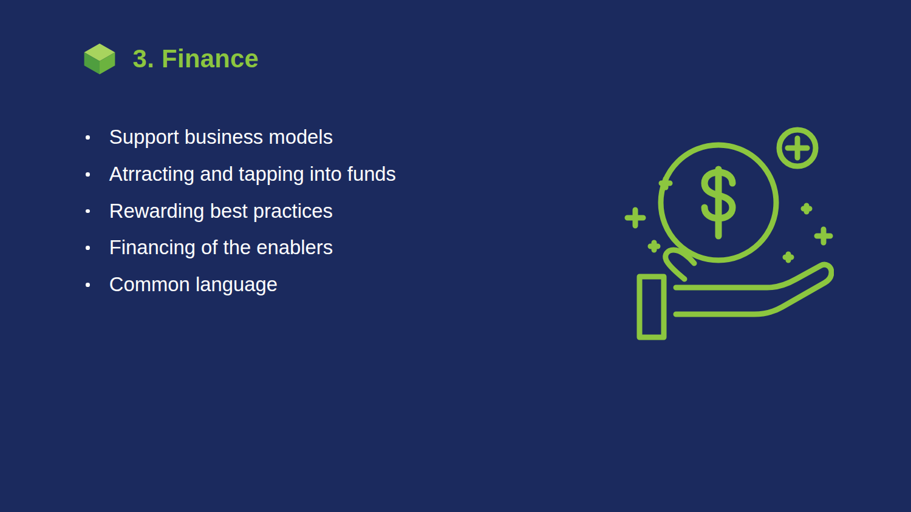3. Finance
Support business models
Atrracting and tapping into funds
Rewarding best practices
Financing of the enablers
Common language